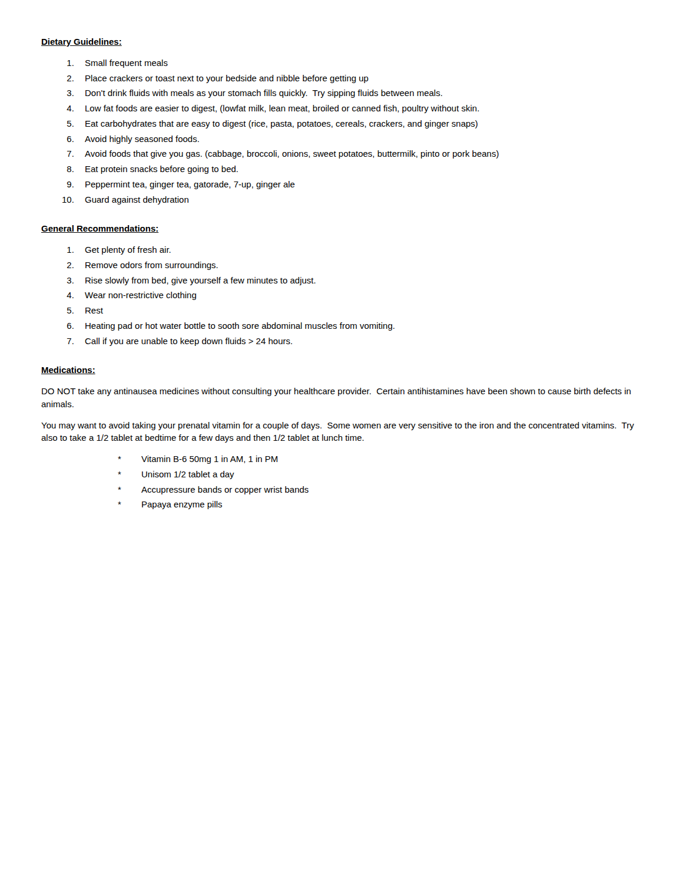Dietary Guidelines:
Small frequent meals
Place crackers or toast next to your bedside and nibble before getting up
Don't drink fluids with meals as your stomach fills quickly. Try sipping fluids between meals.
Low fat foods are easier to digest, (lowfat milk, lean meat, broiled or canned fish, poultry without skin.
Eat carbohydrates that are easy to digest (rice, pasta, potatoes, cereals, crackers, and ginger snaps)
Avoid highly seasoned foods.
Avoid foods that give you gas. (cabbage, broccoli, onions, sweet potatoes, buttermilk, pinto or pork beans)
Eat protein snacks before going to bed.
Peppermint tea, ginger tea, gatorade, 7-up, ginger ale
Guard against dehydration
General Recommendations:
Get plenty of fresh air.
Remove odors from surroundings.
Rise slowly from bed, give yourself a few minutes to adjust.
Wear non-restrictive clothing
Rest
Heating pad or hot water bottle to sooth sore abdominal muscles from vomiting.
Call if you are unable to keep down fluids > 24 hours.
Medications:
DO NOT take any antinausea medicines without consulting your healthcare provider. Certain antihistamines have been shown to cause birth defects in animals.
You may want to avoid taking your prenatal vitamin for a couple of days. Some women are very sensitive to the iron and the concentrated vitamins. Try also to take a 1/2 tablet at bedtime for a few days and then 1/2 tablet at lunch time.
*Vitamin B-6 50mg 1 in AM, 1 in PM
*Unisom 1/2 tablet a day
*Accupressure bands or copper wrist bands
*Papaya enzyme pills